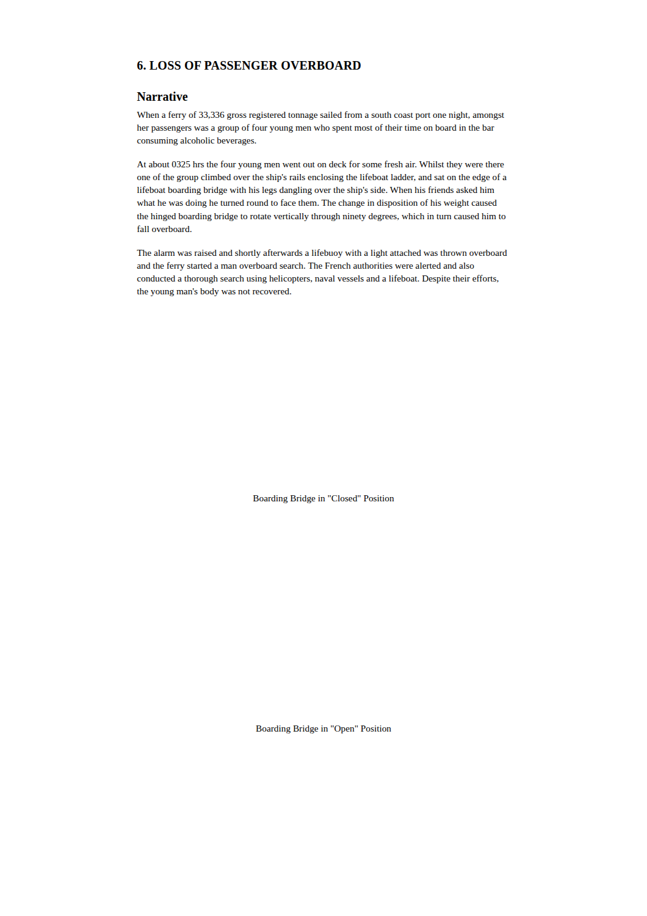6. LOSS OF PASSENGER OVERBOARD
Narrative
When a ferry of 33,336 gross registered tonnage sailed from a south coast port one night, amongst her passengers was a group of four young men who spent most of their time on board in the bar consuming alcoholic beverages.
At about 0325 hrs the four young men went out on deck for some fresh air. Whilst they were there one of the group climbed over the ship's rails enclosing the lifeboat ladder, and sat on the edge of a lifeboat boarding bridge with his legs dangling over the ship's side. When his friends asked him what he was doing he turned round to face them. The change in disposition of his weight caused the hinged boarding bridge to rotate vertically through ninety degrees, which in turn caused him to fall overboard.
The alarm was raised and shortly afterwards a lifebuoy with a light attached was thrown overboard and the ferry started a man overboard search. The French authorities were alerted and also conducted a thorough search using helicopters, naval vessels and a lifeboat. Despite their efforts, the young man's body was not recovered.
Boarding Bridge in "Closed" Position
Boarding Bridge in "Open" Position